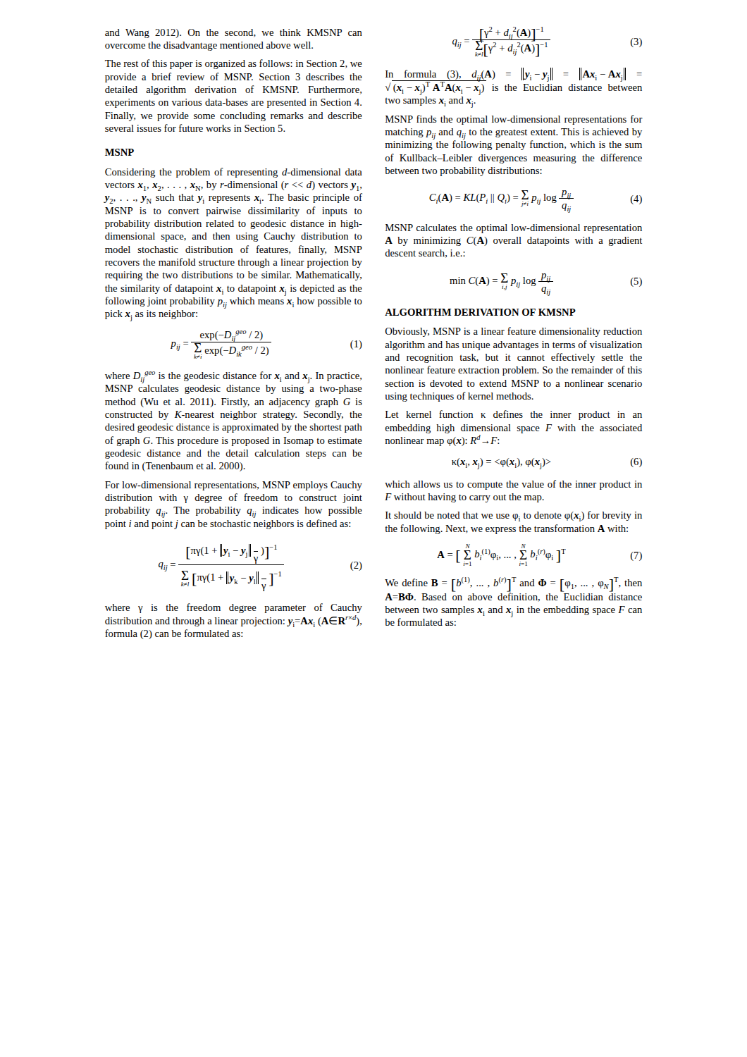and Wang 2012). On the second, we think KMSNP can overcome the disadvantage mentioned above well.
The rest of this paper is organized as follows: in Section 2, we provide a brief review of MSNP. Section 3 describes the detailed algorithm derivation of KMSNP. Furthermore, experiments on various data-bases are presented in Section 4. Finally, we provide some concluding remarks and describe several issues for future works in Section 5.
MSNP
Considering the problem of representing d-dimensional data vectors x1, x2, . . . , xN, by r-dimensional (r << d) vectors y1, y2, . . ., yN such that yi represents xi. The basic principle of MSNP is to convert pairwise dissimilarity of inputs to probability distribution related to geodesic distance in high-dimensional space, and then using Cauchy distribution to model stochastic distribution of features, finally, MSNP recovers the manifold structure through a linear projection by requiring the two distributions to be similar. Mathematically, the similarity of datapoint xi to datapoint xj is depicted as the following joint probability pij which means xi how possible to pick xj as its neighbor:
pij = exp(−Dijgeo / 2) Σk≠i exp(−Dikgeo / 2)
(1)
where Dijgeo is the geodesic distance for xi and xj. In practice, MSNP calculates geodesic distance by using a two-phase method (Wu et al. 2011). Firstly, an adjacency graph G is constructed by K-nearest neighbor strategy. Secondly, the desired geodesic distance is approximated by the shortest path of graph G. This procedure is proposed in Isomap to estimate geodesic distance and the detail calculation steps can be found in (Tenenbaum et al. 2000).
For low-dimensional representations, MSNP employs Cauchy distribution with γ degree of freedom to construct joint probability qij. The probability qij indicates how possible point i and point j can be stochastic neighbors is defined as:
qij = [πγ(1 + yi − yj γ )]−1 Σk≠l [πγ(1 + yk − yl γ ]−1
(2)
where γ is the freedom degree parameter of Cauchy distribution and through a linear projection: yi=Axi (A∈Rr×d), formula (2) can be formulated as:
qij = [γ2 + dij2(A)]−1 Σk≠l[γ2 + dij2(A)]−1
(3)
In formula (3), dij(A) = yi − yj = Axi − Axj = √(xi − xj)T ATA(xi − xj) is the Euclidian distance between two samples xi and xj.
MSNP finds the optimal low-dimensional representations for matching pij and qij to the greatest extent. This is achieved by minimizing the following penalty function, which is the sum of Kullback–Leibler divergences measuring the difference between two probability distributions:
Ci(A) = KL(Pi || Qi) = Σj≠i pij log pij qij
(4)
MSNP calculates the optimal low-dimensional representation A by minimizing C(A) overall datapoints with a gradient descent search, i.e.:
min C(A) = Σi,j pij log pij qij
(5)
ALGORITHM DERIVATION OF KMSNP
Obviously, MSNP is a linear feature dimensionality reduction algorithm and has unique advantages in terms of visualization and recognition task, but it cannot effectively settle the nonlinear feature extraction problem. So the remainder of this section is devoted to extend MSNP to a nonlinear scenario using techniques of kernel methods.
Let kernel function κ defines the inner product in an embedding high dimensional space F with the associated nonlinear map φ(x): Rd→F:
κ(xi, xj) = <φ(xi), φ(xj)>
(6)
which allows us to compute the value of the inner product in F without having to carry out the map.
It should be noted that we use φi to denote φ(xi) for brevity in the following. Next, we express the transformation A with:
A = [ NΣi=1 bi(1)φi, ... , NΣi=1 bi(r)φi ]T
(7)
We define B = [b(1), ... , b(r)]T and Φ = [φ1, ... , φN]T, then A=BΦ. Based on above definition, the Euclidian distance between two samples xi and xj in the embedding space F can be formulated as: